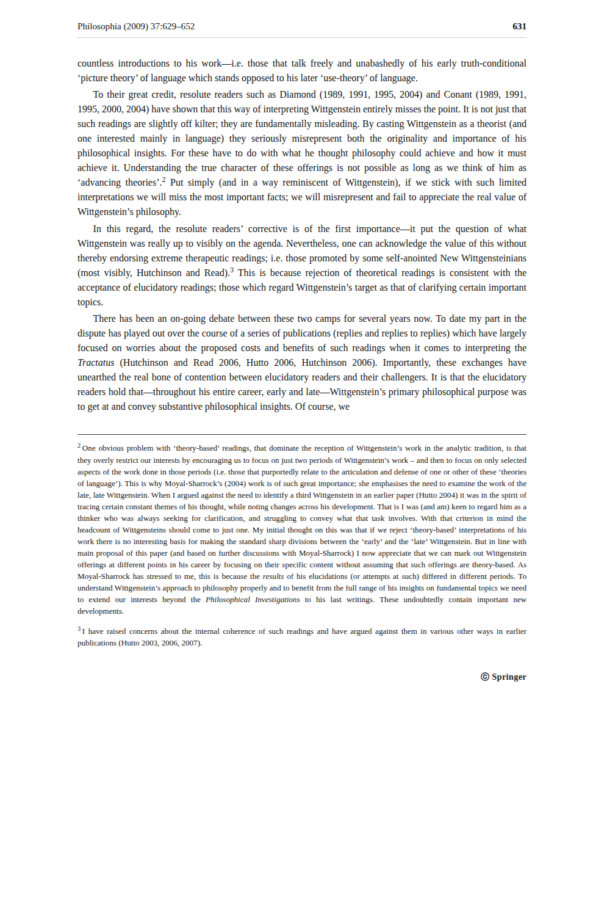Philosophia (2009) 37:629–652 631
countless introductions to his work—i.e. those that talk freely and unabashedly of his early truth-conditional ‘picture theory’ of language which stands opposed to his later ‘use-theory’ of language.
To their great credit, resolute readers such as Diamond (1989, 1991, 1995, 2004) and Conant (1989, 1991, 1995, 2000, 2004) have shown that this way of interpreting Wittgenstein entirely misses the point. It is not just that such readings are slightly off kilter; they are fundamentally misleading. By casting Wittgenstein as a theorist (and one interested mainly in language) they seriously misrepresent both the originality and importance of his philosophical insights. For these have to do with what he thought philosophy could achieve and how it must achieve it. Understanding the true character of these offerings is not possible as long as we think of him as ‘advancing theories’.2 Put simply (and in a way reminiscent of Wittgenstein), if we stick with such limited interpretations we will miss the most important facts; we will misrepresent and fail to appreciate the real value of Wittgenstein’s philosophy.
In this regard, the resolute readers’ corrective is of the first importance—it put the question of what Wittgenstein was really up to visibly on the agenda. Nevertheless, one can acknowledge the value of this without thereby endorsing extreme therapeutic readings; i.e. those promoted by some self-anointed New Wittgensteinians (most visibly, Hutchinson and Read).3 This is because rejection of theoretical readings is consistent with the acceptance of elucidatory readings; those which regard Wittgenstein’s target as that of clarifying certain important topics.
There has been an on-going debate between these two camps for several years now. To date my part in the dispute has played out over the course of a series of publications (replies and replies to replies) which have largely focused on worries about the proposed costs and benefits of such readings when it comes to interpreting the Tractatus (Hutchinson and Read 2006, Hutto 2006, Hutchinson 2006). Importantly, these exchanges have unearthed the real bone of contention between elucidatory readers and their challengers. It is that the elucidatory readers hold that—throughout his entire career, early and late—Wittgenstein’s primary philosophical purpose was to get at and convey substantive philosophical insights. Of course, we
2 One obvious problem with ‘theory-based’ readings, that dominate the reception of Wittgenstein’s work in the analytic tradition, is that they overly restrict our interests by encouraging us to focus on just two periods of Wittgenstein’s work – and then to focus on only selected aspects of the work done in those periods (i.e. those that purportedly relate to the articulation and defense of one or other of these ‘theories of language’). This is why Moyal-Sharrock’s (2004) work is of such great importance; she emphasises the need to examine the work of the late, late Wittgenstein. When I argued against the need to identify a third Wittgenstein in an earlier paper (Hutto 2004) it was in the spirit of tracing certain constant themes of his thought, while noting changes across his development. That is I was (and am) keen to regard him as a thinker who was always seeking for clarification, and struggling to convey what that task involves. With that criterion in mind the headcount of Wittgensteins should come to just one. My initial thought on this was that if we reject ‘theory-based’ interpretations of his work there is no interesting basis for making the standard sharp divisions between the ‘early’ and the ‘late’ Wittgenstein. But in line with main proposal of this paper (and based on further discussions with Moyal-Sharrock) I now appreciate that we can mark out Wittgenstein offerings at different points in his career by focusing on their specific content without assuming that such offerings are theory-based. As Moyal-Sharrock has stressed to me, this is because the results of his elucidations (or attempts at such) differed in different periods. To understand Wittgenstein’s approach to philosophy properly and to benefit from the full range of his insights on fundamental topics we need to extend our interests beyond the Philosophical Investigations to his last writings. These undoubtedly contain important new developments.
3 I have raised concerns about the internal coherence of such readings and have argued against them in various other ways in earlier publications (Hutto 2003, 2006, 2007).
ⓒ Springer